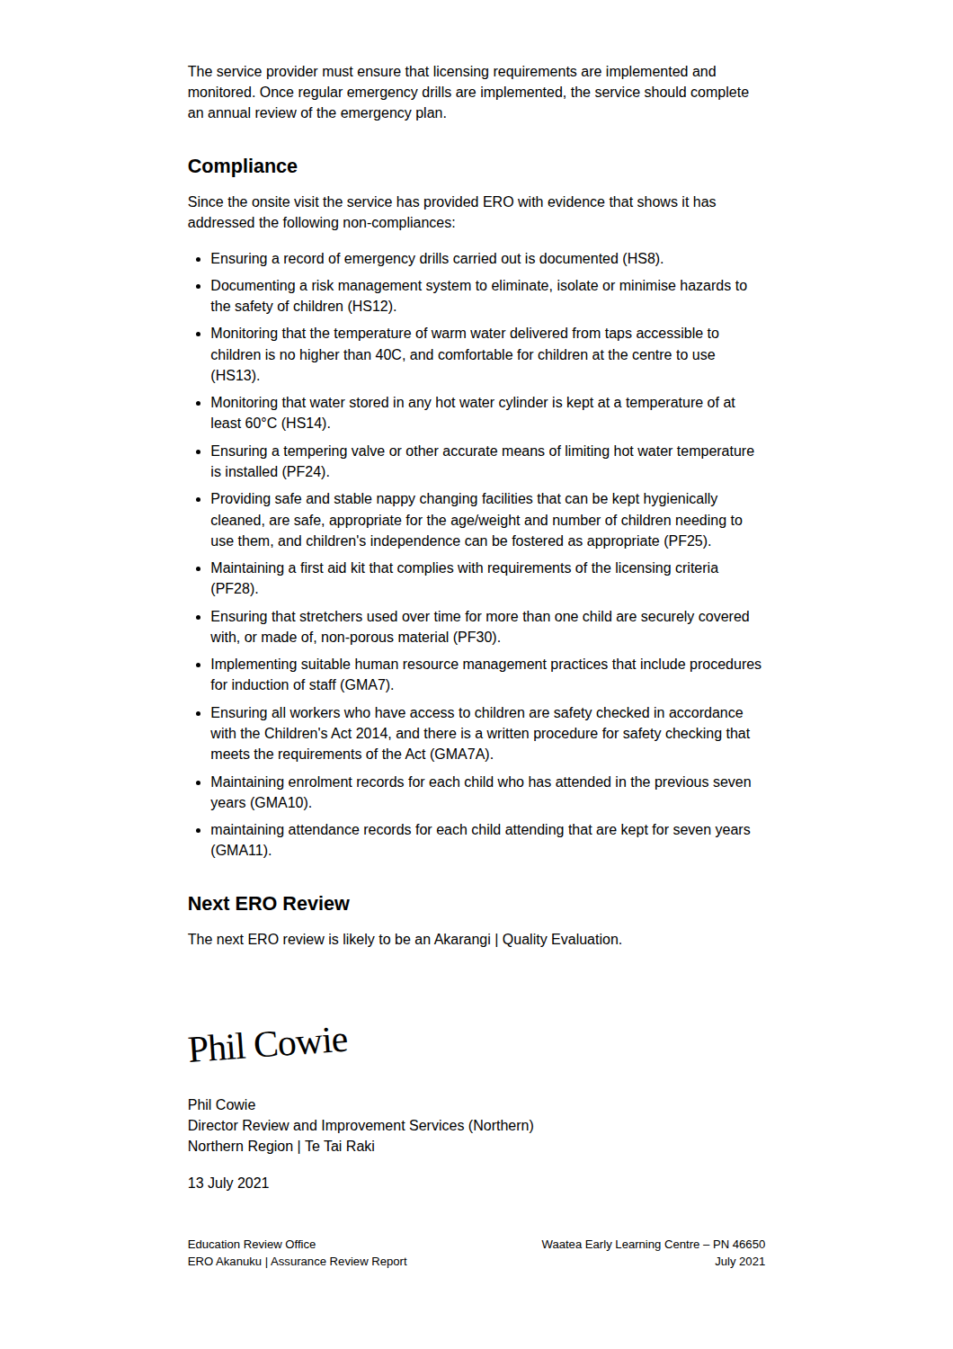The service provider must ensure that licensing requirements are implemented and monitored. Once regular emergency drills are implemented, the service should complete an annual review of the emergency plan.
Compliance
Since the onsite visit the service has provided ERO with evidence that shows it has addressed the following non-compliances:
Ensuring a record of emergency drills carried out is documented (HS8).
Documenting a risk management system to eliminate, isolate or minimise hazards to the safety of children (HS12).
Monitoring that the temperature of warm water delivered from taps accessible to children is no higher than 40C, and comfortable for children at the centre to use (HS13).
Monitoring that water stored in any hot water cylinder is kept at a temperature of at least 60°C (HS14).
Ensuring a tempering valve or other accurate means of limiting hot water temperature is installed (PF24).
Providing safe and stable nappy changing facilities that can be kept hygienically cleaned, are safe, appropriate for the age/weight and number of children needing to use them, and children's independence can be fostered as appropriate (PF25).
Maintaining a first aid kit that complies with requirements of the licensing criteria (PF28).
Ensuring that stretchers used over time for more than one child are securely covered with, or made of, non-porous material (PF30).
Implementing suitable human resource management practices that include procedures for induction of staff (GMA7).
Ensuring all workers who have access to children are safety checked in accordance with the Children's Act 2014, and there is a written procedure for safety checking that meets the requirements of the Act (GMA7A).
Maintaining enrolment records for each child who has attended in the previous seven years (GMA10).
maintaining attendance records for each child attending that are kept for seven years (GMA11).
Next ERO Review
The next ERO review is likely to be an Akarangi | Quality Evaluation.
Phil Cowie
Phil Cowie
Director Review and Improvement Services (Northern)
Northern Region | Te Tai Raki
13 July 2021
Education Review Office ERO Akanuku | Assurance Review Report
Waatea Early Learning Centre – PN 46650 July 2021